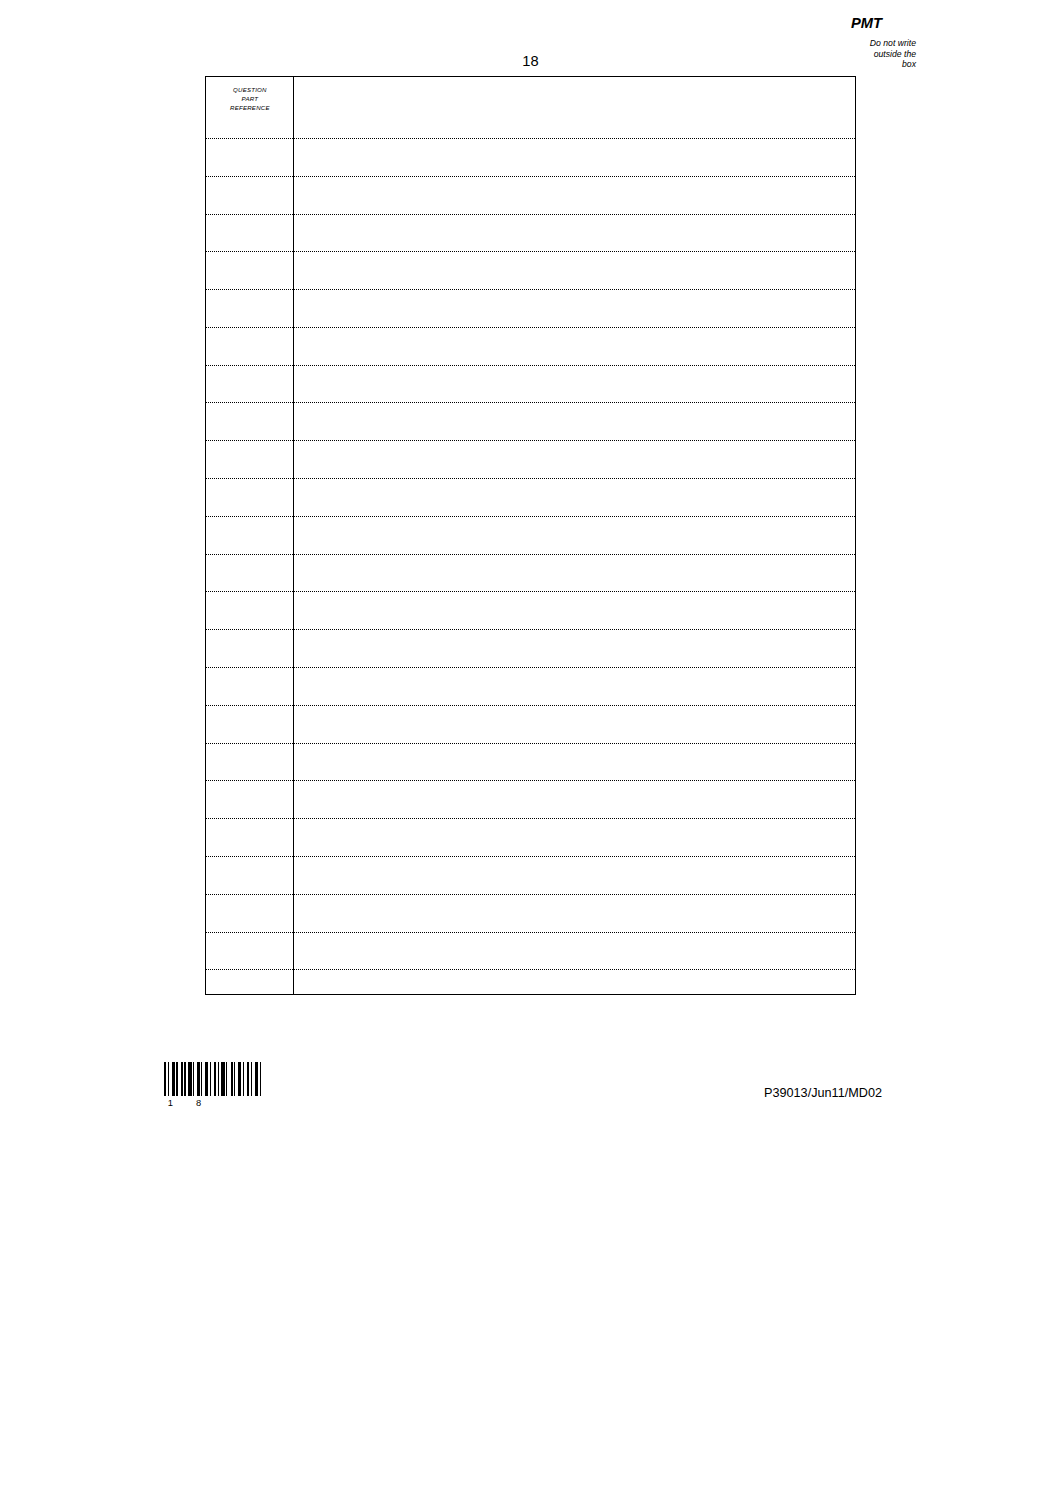PMT
Do not write
outside the
box
18
QUESTION
PART
REFERENCE
1 8
P39013/Jun11/MD02